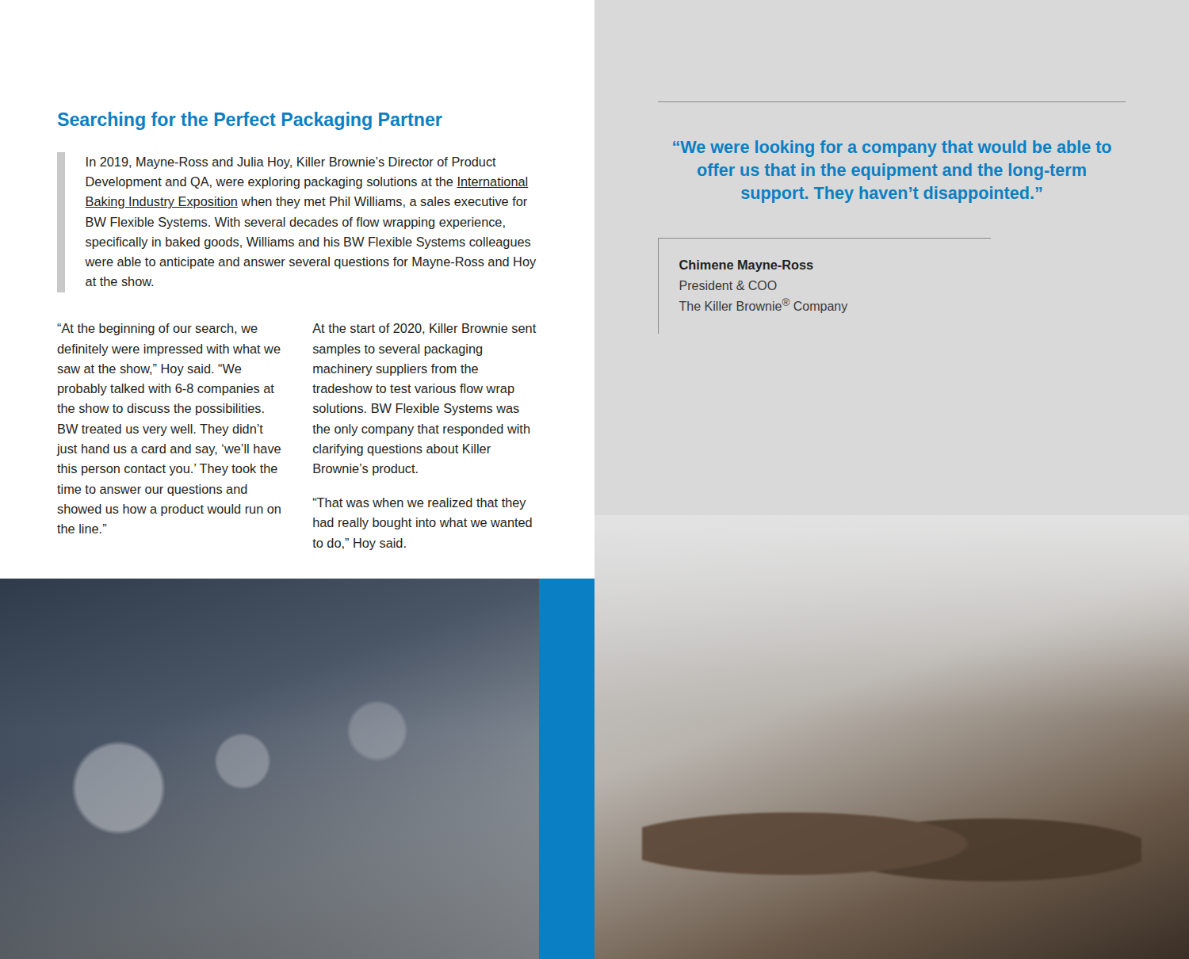Searching for the Perfect Packaging Partner
In 2019, Mayne-Ross and Julia Hoy, Killer Brownie’s Director of Product Development and QA, were exploring packaging solutions at the International Baking Industry Exposition when they met Phil Williams, a sales executive for BW Flexible Systems. With several decades of flow wrapping experience, specifically in baked goods, Williams and his BW Flexible Systems colleagues were able to anticipate and answer several questions for Mayne-Ross and Hoy at the show.
“At the beginning of our search, we definitely were impressed with what we saw at the show,” Hoy said. “We probably talked with 6-8 companies at the show to discuss the possibilities. BW treated us very well. They didn’t just hand us a card and say, ‘we’ll have this person contact you.’ They took the time to answer our questions and showed us how a product would run on the line.”
At the start of 2020, Killer Brownie sent samples to several packaging machinery suppliers from the tradeshow to test various flow wrap solutions. BW Flexible Systems was the only company that responded with clarifying questions about Killer Brownie’s product.
“That was when we realized that they had really bought into what we wanted to do,” Hoy said.
“We were looking for a company that would be able to offer us that in the equipment and the long-term support. They haven’t disappointed.”
Chimene Mayne-Ross
President & COO
The Killer Brownie® Company